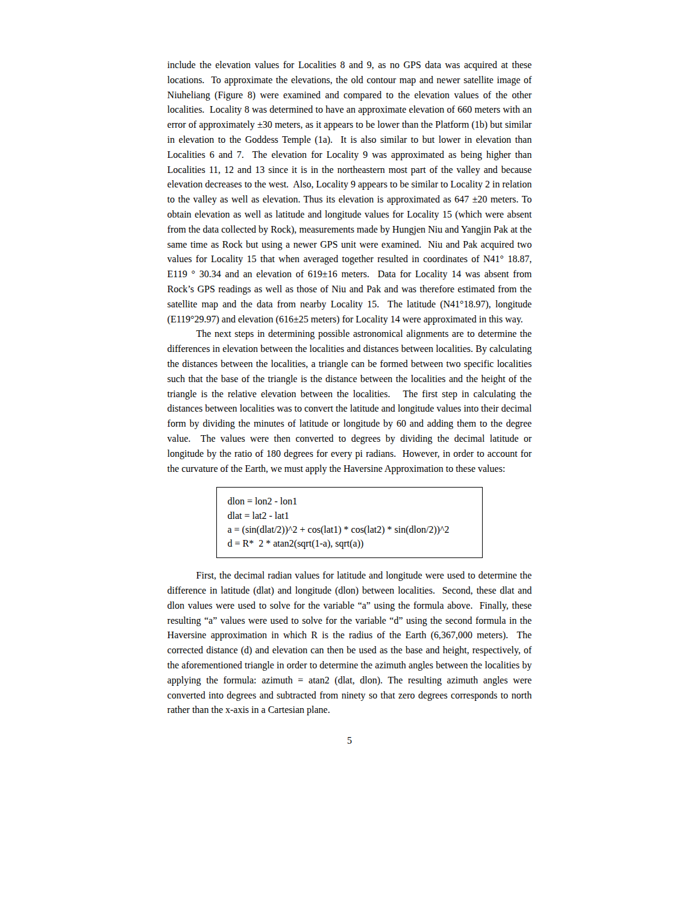include the elevation values for Localities 8 and 9, as no GPS data was acquired at these locations. To approximate the elevations, the old contour map and newer satellite image of Niuheliang (Figure 8) were examined and compared to the elevation values of the other localities. Locality 8 was determined to have an approximate elevation of 660 meters with an error of approximately ±30 meters, as it appears to be lower than the Platform (1b) but similar in elevation to the Goddess Temple (1a). It is also similar to but lower in elevation than Localities 6 and 7. The elevation for Locality 9 was approximated as being higher than Localities 11, 12 and 13 since it is in the northeastern most part of the valley and because elevation decreases to the west. Also, Locality 9 appears to be similar to Locality 2 in relation to the valley as well as elevation. Thus its elevation is approximated as 647 ±20 meters. To obtain elevation as well as latitude and longitude values for Locality 15 (which were absent from the data collected by Rock), measurements made by Hungjen Niu and Yangjin Pak at the same time as Rock but using a newer GPS unit were examined. Niu and Pak acquired two values for Locality 15 that when averaged together resulted in coordinates of N41° 18.87, E119 ° 30.34 and an elevation of 619±16 meters. Data for Locality 14 was absent from Rock’s GPS readings as well as those of Niu and Pak and was therefore estimated from the satellite map and the data from nearby Locality 15. The latitude (N41°18.97), longitude (E119°29.97) and elevation (616±25 meters) for Locality 14 were approximated in this way.
The next steps in determining possible astronomical alignments are to determine the differences in elevation between the localities and distances between localities. By calculating the distances between the localities, a triangle can be formed between two specific localities such that the base of the triangle is the distance between the localities and the height of the triangle is the relative elevation between the localities. The first step in calculating the distances between localities was to convert the latitude and longitude values into their decimal form by dividing the minutes of latitude or longitude by 60 and adding them to the degree value. The values were then converted to degrees by dividing the decimal latitude or longitude by the ratio of 180 degrees for every pi radians. However, in order to account for the curvature of the Earth, we must apply the Haversine Approximation to these values:
dlon = lon2 - lon1
dlat = lat2 - lat1
a = (sin(dlat/2))^2 + cos(lat1) * cos(lat2) * sin(dlon/2))^2
d = R* 2 * atan2(sqrt(1-a), sqrt(a))
First, the decimal radian values for latitude and longitude were used to determine the difference in latitude (dlat) and longitude (dlon) between localities. Second, these dlat and dlon values were used to solve for the variable “a” using the formula above. Finally, these resulting “a” values were used to solve for the variable “d” using the second formula in the Haversine approximation in which R is the radius of the Earth (6,367,000 meters). The corrected distance (d) and elevation can then be used as the base and height, respectively, of the aforementioned triangle in order to determine the azimuth angles between the localities by applying the formula: azimuth = atan2 (dlat, dlon). The resulting azimuth angles were converted into degrees and subtracted from ninety so that zero degrees corresponds to north rather than the x-axis in a Cartesian plane.
5